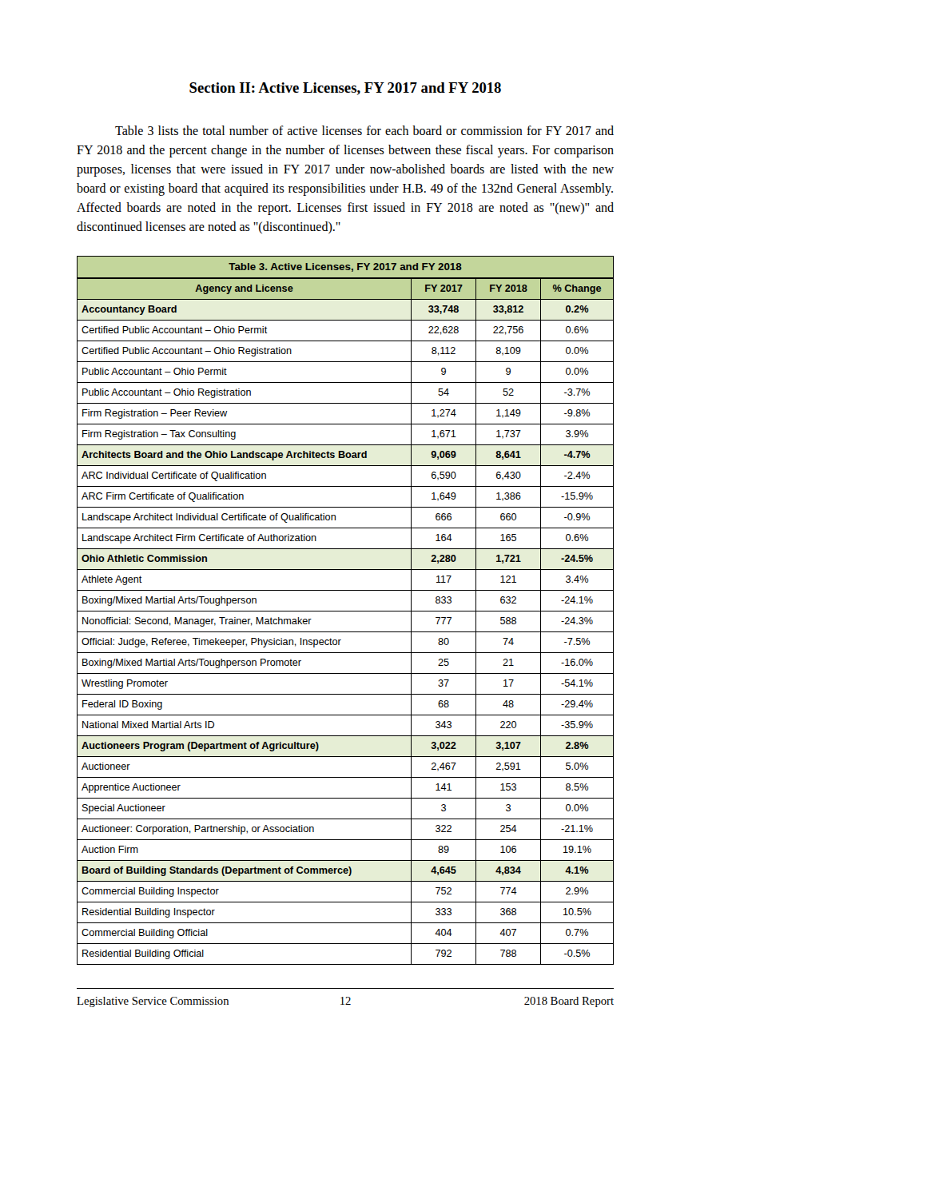Section II: Active Licenses, FY 2017 and FY 2018
Table 3 lists the total number of active licenses for each board or commission for FY 2017 and FY 2018 and the percent change in the number of licenses between these fiscal years. For comparison purposes, licenses that were issued in FY 2017 under now-abolished boards are listed with the new board or existing board that acquired its responsibilities under H.B. 49 of the 132nd General Assembly. Affected boards are noted in the report. Licenses first issued in FY 2018 are noted as "(new)" and discontinued licenses are noted as "(discontinued)."
Table 3. Active Licenses, FY 2017 and FY 2018
| Agency and License | FY 2017 | FY 2018 | % Change |
| --- | --- | --- | --- |
| Accountancy Board | 33,748 | 33,812 | 0.2% |
| Certified Public Accountant – Ohio Permit | 22,628 | 22,756 | 0.6% |
| Certified Public Accountant – Ohio Registration | 8,112 | 8,109 | 0.0% |
| Public Accountant – Ohio Permit | 9 | 9 | 0.0% |
| Public Accountant – Ohio Registration | 54 | 52 | -3.7% |
| Firm Registration – Peer Review | 1,274 | 1,149 | -9.8% |
| Firm Registration – Tax Consulting | 1,671 | 1,737 | 3.9% |
| Architects Board and the Ohio Landscape Architects Board | 9,069 | 8,641 | -4.7% |
| ARC Individual Certificate of Qualification | 6,590 | 6,430 | -2.4% |
| ARC Firm Certificate of Qualification | 1,649 | 1,386 | -15.9% |
| Landscape Architect Individual Certificate of Qualification | 666 | 660 | -0.9% |
| Landscape Architect Firm Certificate of Authorization | 164 | 165 | 0.6% |
| Ohio Athletic Commission | 2,280 | 1,721 | -24.5% |
| Athlete Agent | 117 | 121 | 3.4% |
| Boxing/Mixed Martial Arts/Toughperson | 833 | 632 | -24.1% |
| Nonofficial: Second, Manager, Trainer, Matchmaker | 777 | 588 | -24.3% |
| Official: Judge, Referee, Timekeeper, Physician, Inspector | 80 | 74 | -7.5% |
| Boxing/Mixed Martial Arts/Toughperson Promoter | 25 | 21 | -16.0% |
| Wrestling Promoter | 37 | 17 | -54.1% |
| Federal ID Boxing | 68 | 48 | -29.4% |
| National Mixed Martial Arts ID | 343 | 220 | -35.9% |
| Auctioneers Program (Department of Agriculture) | 3,022 | 3,107 | 2.8% |
| Auctioneer | 2,467 | 2,591 | 5.0% |
| Apprentice Auctioneer | 141 | 153 | 8.5% |
| Special Auctioneer | 3 | 3 | 0.0% |
| Auctioneer: Corporation, Partnership, or Association | 322 | 254 | -21.1% |
| Auction Firm | 89 | 106 | 19.1% |
| Board of Building Standards (Department of Commerce) | 4,645 | 4,834 | 4.1% |
| Commercial Building Inspector | 752 | 774 | 2.9% |
| Residential Building Inspector | 333 | 368 | 10.5% |
| Commercial Building Official | 404 | 407 | 0.7% |
| Residential Building Official | 792 | 788 | -0.5% |
Legislative Service Commission 12 2018 Board Report